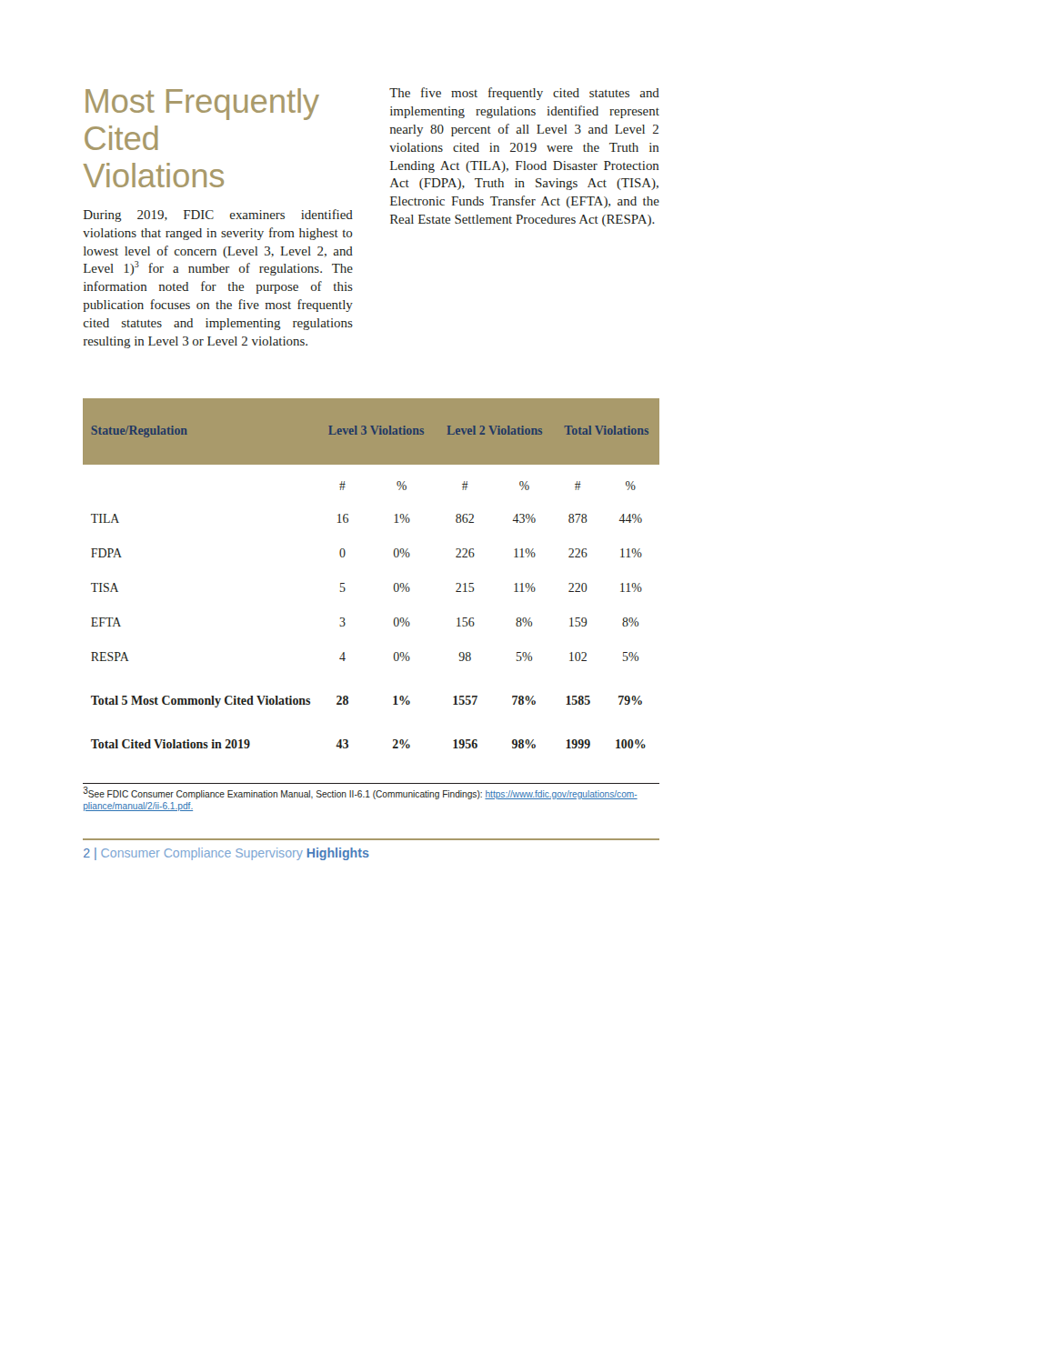Most Frequently Cited
Violations
During 2019, FDIC examiners identified violations that ranged in severity from highest to lowest level of concern (Level 3, Level 2, and Level 1)3 for a number of regulations. The information noted for the purpose of this publication focuses on the five most frequently cited statutes and implementing regulations resulting in Level 3 or Level 2 violations.
The five most frequently cited statutes and implementing regulations identified represent nearly 80 percent of all Level 3 and Level 2 violations cited in 2019 were the Truth in Lending Act (TILA), Flood Disaster Protection Act (FDPA), Truth in Savings Act (TISA), Electronic Funds Transfer Act (EFTA), and the Real Estate Settlement Procedures Act (RESPA).
| Statue/Regulation | Level 3 Violations | Level 2 Violations | Total Violations |
| --- | --- | --- | --- |
| | # | % | # | % | # | % |
| TILA | 16 | 1% | 862 | 43% | 878 | 44% |
| FDPA | 0 | 0% | 226 | 11% | 226 | 11% |
| TISA | 5 | 0% | 215 | 11% | 220 | 11% |
| EFTA | 3 | 0% | 156 | 8% | 159 | 8% |
| RESPA | 4 | 0% | 98 | 5% | 102 | 5% |
| Total 5 Most Commonly Cited Violations | 28 | 1% | 1557 | 78% | 1585 | 79% |
| Total Cited Violations in 2019 | 43 | 2% | 1956 | 98% | 1999 | 100% |
3See FDIC Consumer Compliance Examination Manual, Section II-6.1 (Communicating Findings): https://www.fdic.gov/regulations/com-
pliance/manual/2/ii-6.1.pdf.
2 | Consumer Compliance Supervisory Highlights